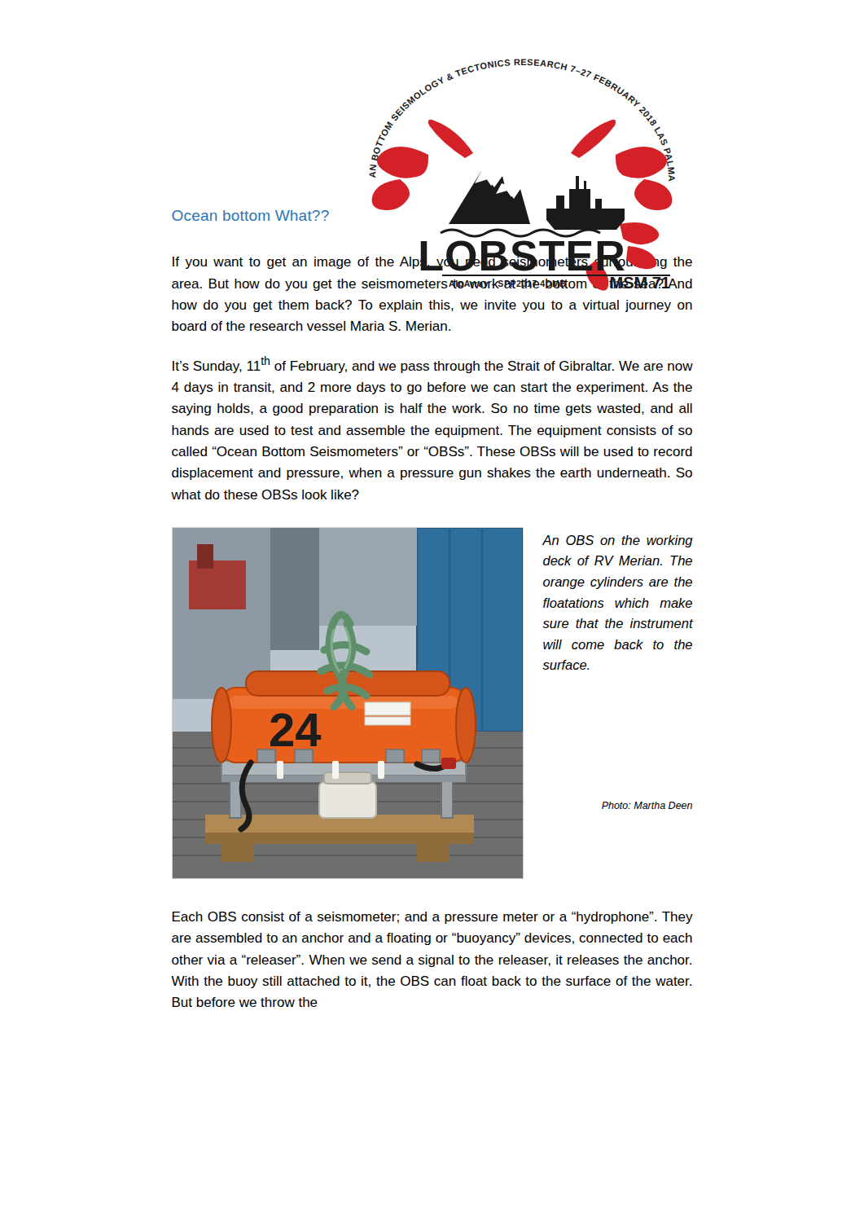LIGURIAN OCEAN BOTTOM SEISMOLOGY & TECTONICS RESEARCH 7–27 FEBRUARY 2018 LAS PALMAS – BERMUDA LOBSTER MSM 71 AlpArray - SPP2017 4DMB
Ocean bottom What??
If you want to get an image of the Alps, you need seismometers surrounding the area. But how do you get the seismometers to work at the bottom of the sea? And how do you get them back? To explain this, we invite you to a virtual journey on board of the research vessel Maria S. Merian.
It’s Sunday, 11th of February, and we pass through the Strait of Gibraltar. We are now 4 days in transit, and 2 more days to go before we can start the experiment. As the saying holds, a good preparation is half the work. So no time gets wasted, and all hands are used to test and assemble the equipment. The equipment consists of so called “Ocean Bottom Seismometers” or “OBSs”. These OBSs will be used to record displacement and pressure, when a pressure gun shakes the earth underneath. So what do these OBSs look like?
24
An OBS on the working deck of RV Merian. The orange cylinders are the floatations which make sure that the instrument will come back to the surface.
Photo: Martha Deen
Each OBS consist of a seismometer; and a pressure meter or a “hydrophone”. They are assembled to an anchor and a floating or “buoyancy” devices, connected to each other via a “releaser”. When we send a signal to the releaser, it releases the anchor. With the buoy still attached to it, the OBS can float back to the surface of the water. But before we throw the